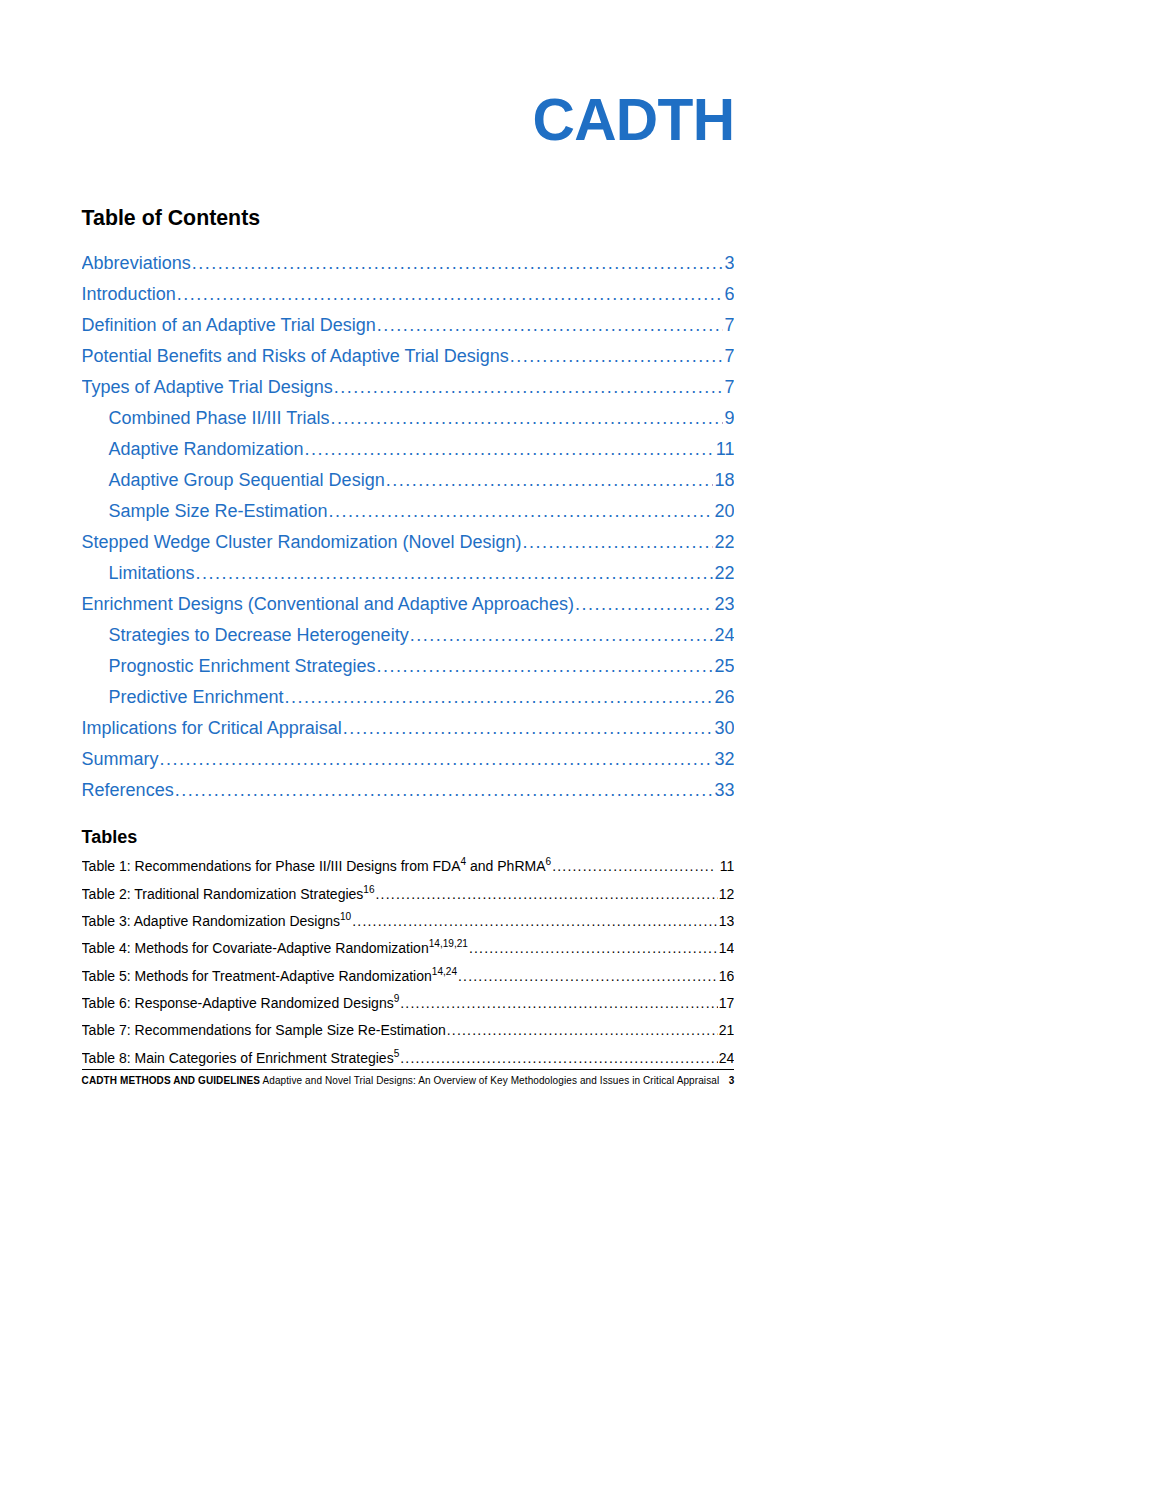CADTH
Table of Contents
Abbreviations.................................................................................................................. 3
Introduction..................................................................................................................... 6
Definition of an Adaptive Trial Design......................................................................... 7
Potential Benefits and Risks of Adaptive Trial Designs.............................................. 7
Types of Adaptive Trial Designs................................................................................ 7
Combined Phase II/III Trials..................................................................................... 9
Adaptive Randomization......................................................................................... 11
Adaptive Group Sequential Design......................................................................... 18
Sample Size Re-Estimation................................................................................... 20
Stepped Wedge Cluster Randomization (Novel Design).......................................... 22
Limitations....................................................................................................... 22
Enrichment Designs (Conventional and Adaptive Approaches)................................ 23
Strategies to Decrease Heterogeneity..................................................................... 24
Prognostic Enrichment Strategies........................................................................... 25
Predictive Enrichment........................................................................................... 26
Implications for Critical Appraisal............................................................................. 30
Summary....................................................................................................... 32
References..................................................................................................... 33
Tables
Table 1: Recommendations for Phase II/III Designs from FDA4 and PhRMA6................................ 11
Table 2: Traditional Randomization Strategies16........................................................................... 12
Table 3: Adaptive Randomization Designs10.................................................................................. 13
Table 4: Methods for Covariate-Adaptive Randomization14,19,21..................................................... 14
Table 5: Methods for Treatment-Adaptive Randomization14,24....................................................... 16
Table 6: Response-Adaptive Randomized Designs9....................................................................... 17
Table 7: Recommendations for Sample Size Re-Estimation........................................................... 21
Table 8: Main Categories of Enrichment Strategies5....................................................................... 24
CADTH METHODS AND GUIDELINES Adaptive and Novel Trial Designs: An Overview of Key Methodologies and Issues in Critical Appraisal
3